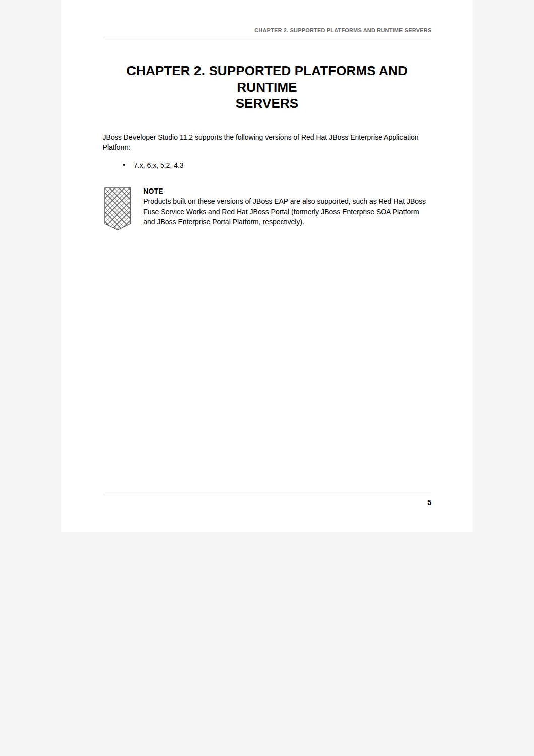Chapter 2. Supported Platforms and Runtime Servers
CHAPTER 2. SUPPORTED PLATFORMS AND RUNTIME
SERVERS
JBoss Developer Studio 11.2 supports the following versions of Red Hat JBoss Enterprise Application Platform:
7.x, 6.x, 5.2, 4.3
NOTE
Products built on these versions of JBoss EAP are also supported, such as Red Hat JBoss Fuse Service Works and Red Hat JBoss Portal (formerly JBoss Enterprise SOA Platform and JBoss Enterprise Portal Platform, respectively).
5